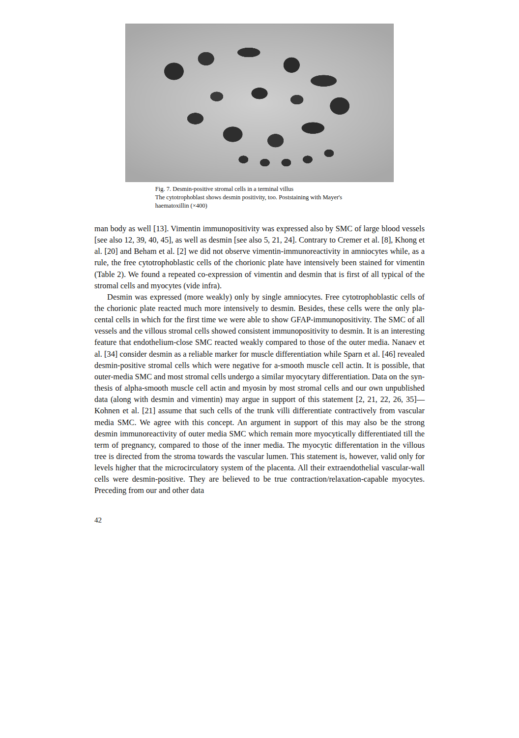Fig. 7. Desmin-positive stromal cells in a terminal villus
The cytotrophoblast shows desmin positivity, too. Poststaining with Mayer's haematoxillin (×400)
man body as well [13]. Vimentin immunopositivity was expressed also by SMC of large blood vessels [see also 12, 39, 40, 45], as well as desmin [see also 5, 21, 24]. Contrary to Cremer et al. [8], Khong et al. [20] and Beham et al. [2] we did not observe vimentin-immunoreactivity in amniocytes while, as a rule, the free cytotrophoblastic cells of the chorionic plate have intensively been stained for vimentin (Table 2). We found a repeated co-expression of vimentin and desmin that is first of all typical of the stromal cells and myocytes (vide infra).
Desmin was expressed (more weakly) only by single amniocytes. Free cytotrophoblastic cells of the chorionic plate reacted much more intensively to desmin. Besides, these cells were the only placental cells in which for the first time we were able to show GFAP-immunopositivity. The SMC of all vessels and the villous stromal cells showed consistent immunopositivity to desmin. It is an interesting feature that endothelium-close SMC reacted weakly compared to those of the outer media. Nanaev et al. [34] consider desmin as a reliable marker for muscle differentiation while Sparn et al. [46] revealed desmin-positive stromal cells which were negative for a-smooth muscle cell actin. It is possible, that outer-media SMC and most stromal cells undergo a similar myocytary differentiation. Data on the synthesis of alpha-smooth muscle cell actin and myosin by most stromal cells and our own unpublished data (along with desmin and vimentin) may argue in support of this statement [2, 21, 22, 26, 35]— Kohnen et al. [21] assume that such cells of the trunk villi differentiate contractively from vascular media SMC. We agree with this concept. An argument in support of this may also be the strong desmin immunoreactivity of outer media SMC which remain more myocytically differentiated till the term of pregnancy, compared to those of the inner media. The myocytic differentation in the villous tree is directed from the stroma towards the vascular lumen. This statement is, however, valid only for levels higher that the microcirculatory system of the placenta. All their extraendothelial vascular-wall cells were desmin-positive. They are believed to be true contraction/relaxation-capable myocytes. Preceding from our and other data
42